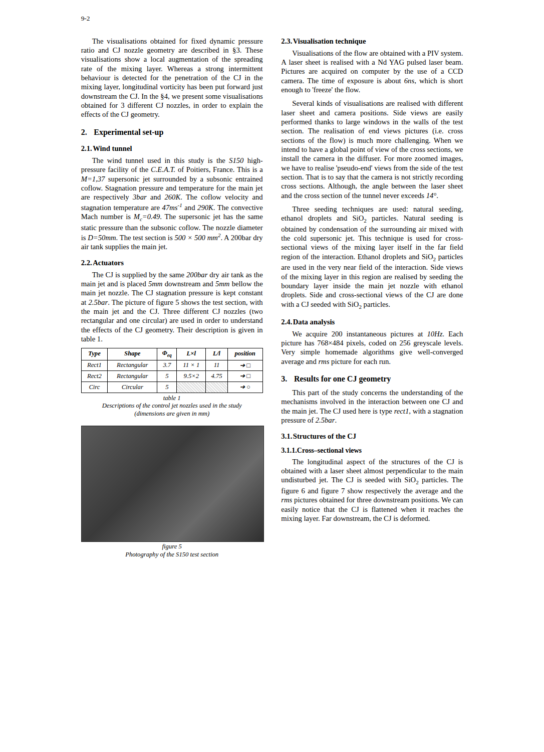9-2
The visualisations obtained for fixed dynamic pressure ratio and CJ nozzle geometry are described in §3. These visualisations show a local augmentation of the spreading rate of the mixing layer. Whereas a strong intermittent behaviour is detected for the penetration of the CJ in the mixing layer, longitudinal vorticity has been put forward just downstream the CJ. In the §4, we present some visualisations obtained for 3 different CJ nozzles, in order to explain the effects of the CJ geometry.
2. Experimental set-up
2.1. Wind tunnel
The wind tunnel used in this study is the S150 high-pressure facility of the C.E.A.T. of Poitiers, France. This is a M=1,37 supersonic jet surrounded by a subsonic entrained coflow. Stagnation pressure and temperature for the main jet are respectively 3bar and 260K. The coflow velocity and stagnation temperature are 47ms-1 and 290K. The convective Mach number is Mc=0.49. The supersonic jet has the same static pressure than the subsonic coflow. The nozzle diameter is D=50mm. The test section is 500 × 500 mm2. A 200bar dry air tank supplies the main jet.
2.2. Actuators
The CJ is supplied by the same 200bar dry air tank as the main jet and is placed 5mm downstream and 5mm bellow the main jet nozzle. The CJ stagnation pressure is kept constant at 2.5bar. The picture of figure 5 shows the test section, with the main jet and the CJ. Three different CJ nozzles (two rectangular and one circular) are used in order to understand the effects of the CJ geometry. Their description is given in table 1.
| Type | Shape | Φ eq | L×l | L/l | position |
| --- | --- | --- | --- | --- | --- |
| Rect1 | Rectangular | 3.7 | 11 × 1 | 11 | ➔ □ |
| Rect2 | Rectangular | 5 | 9.5×2 | 4.75 | ➔ □ |
| Circ | Circular | 5 | | | ➔ ○ |
table 1
Descriptions of the control jet nozzles used in the study
(dimensions are given in mm)
figure 5
Photography of the S150 test section
2.3. Visualisation technique
Visualisations of the flow are obtained with a PIV system. A laser sheet is realised with a Nd YAG pulsed laser beam. Pictures are acquired on computer by the use of a CCD camera. The time of exposure is about 6ns, which is short enough to 'freeze' the flow.
Several kinds of visualisations are realised with different laser sheet and camera positions. Side views are easily performed thanks to large windows in the walls of the test section. The realisation of end views pictures (i.e. cross sections of the flow) is much more challenging. When we intend to have a global point of view of the cross sections, we install the camera in the diffuser. For more zoomed images, we have to realise 'pseudo-end' views from the side of the test section. That is to say that the camera is not strictly recording cross sections. Although, the angle between the laser sheet and the cross section of the tunnel never exceeds 14°.
Three seeding techniques are used: natural seeding, ethanol droplets and SiO2 particles. Natural seeding is obtained by condensation of the surrounding air mixed with the cold supersonic jet. This technique is used for cross-sectional views of the mixing layer itself in the far field region of the interaction. Ethanol droplets and SiO2 particles are used in the very near field of the interaction. Side views of the mixing layer in this region are realised by seeding the boundary layer inside the main jet nozzle with ethanol droplets. Side and cross-sectional views of the CJ are done with a CJ seeded with SiO2 particles.
2.4. Data analysis
We acquire 200 instantaneous pictures at 10Hz. Each picture has 768×484 pixels, coded on 256 greyscale levels. Very simple homemade algorithms give well-converged average and rms picture for each run.
3. Results for one CJ geometry
This part of the study concerns the understanding of the mechanisms involved in the interaction between one CJ and the main jet. The CJ used here is type rect1, with a stagnation pressure of 2.5bar.
3.1. Structures of the CJ
3.1.1. Cross–sectional views
The longitudinal aspect of the structures of the CJ is obtained with a laser sheet almost perpendicular to the main undisturbed jet. The CJ is seeded with SiO2 particles. The figure 6 and figure 7 show respectively the average and the rms pictures obtained for three downstream positions. We can easily notice that the CJ is flattened when it reaches the mixing layer. Far downstream, the CJ is deformed.